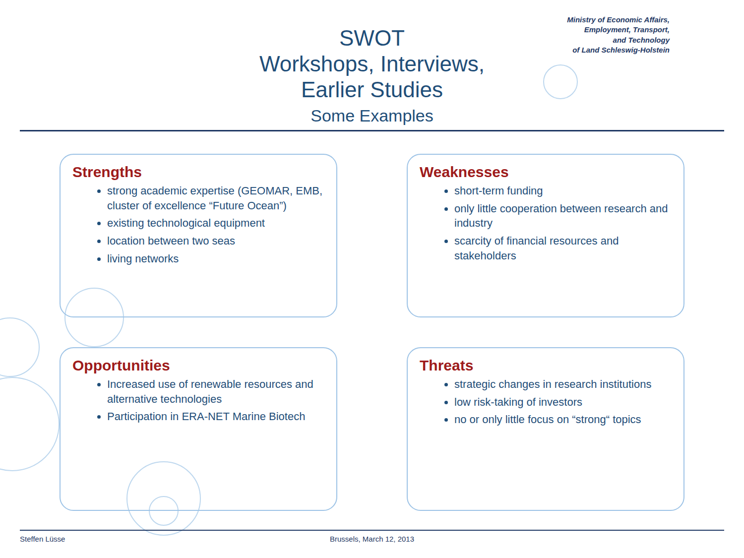SWOT
Workshops, Interviews,
Earlier Studies Some Examples
Ministry of Economic Affairs,
Employment, Transport,
and Technology
of Land Schleswig-Holstein
Strengths
strong academic expertise (GEOMAR, EMB, cluster of excellence “Future Ocean”)
existing technological equipment
location between two seas
living networks
Weaknesses
short-term funding
only little cooperation between research and industry
scarcity of financial resources and stakeholders
Opportunities
Increased use of renewable resources and alternative technologies
Participation in ERA-NET Marine Biotech
Threats
strategic changes in research institutions
low risk-taking of investors
no or only little focus on “strong“ topics
Steffen Lüsse Brussels, March 12, 2013